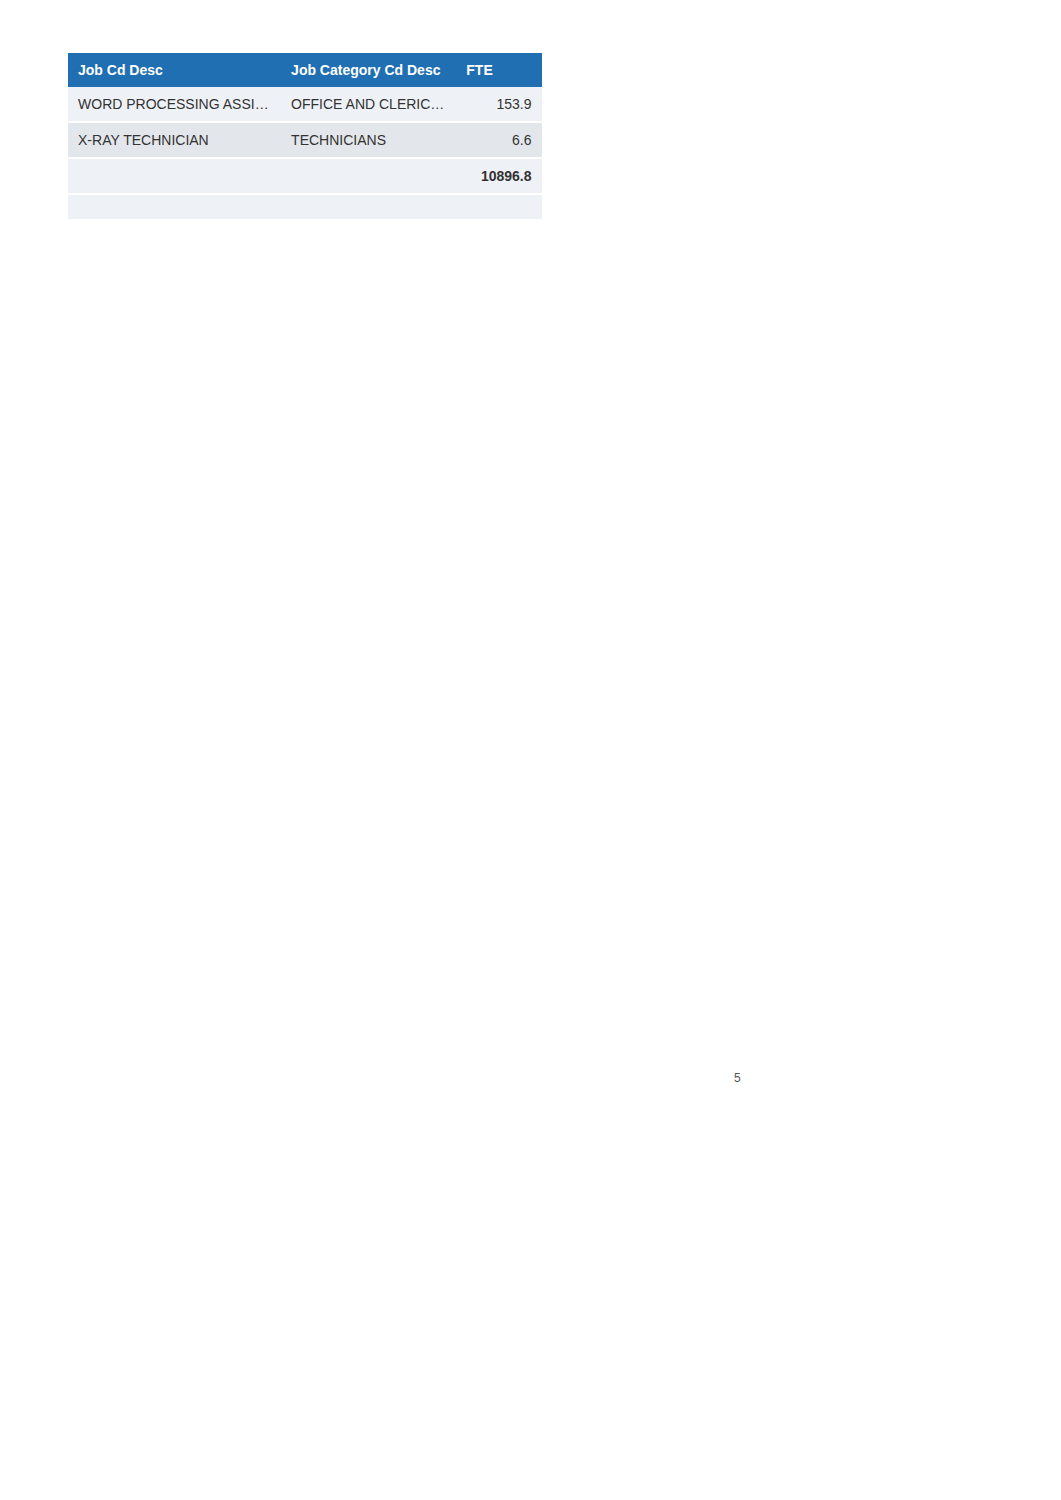| Job Cd Desc | Job Category Cd Desc | FTE |
| --- | --- | --- |
| WORD PROCESSING ASSISTANT | OFFICE AND CLERICAL | 153.9 |
| X-RAY TECHNICIAN | TECHNICIANS | 6.6 |
| | | 10896.8 |
5